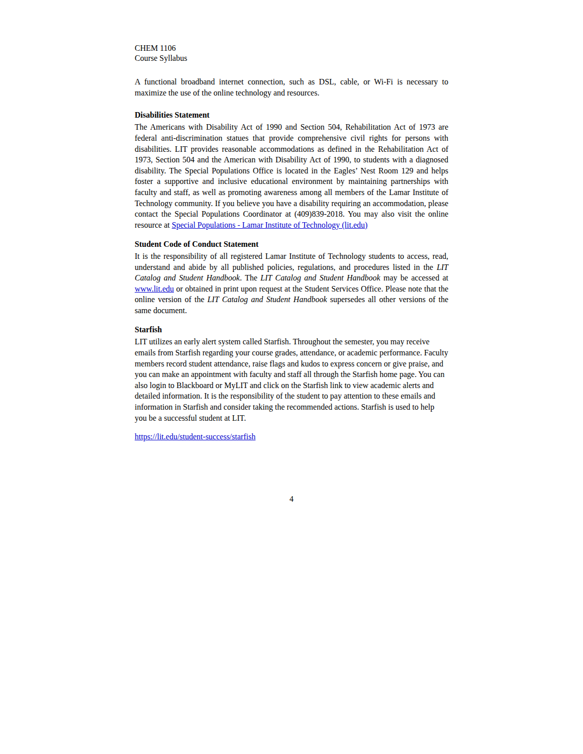CHEM 1106
Course Syllabus
A functional broadband internet connection, such as DSL, cable, or Wi-Fi is necessary to maximize the use of the online technology and resources.
Disabilities Statement
The Americans with Disability Act of 1990 and Section 504, Rehabilitation Act of 1973 are federal anti-discrimination statues that provide comprehensive civil rights for persons with disabilities. LIT provides reasonable accommodations as defined in the Rehabilitation Act of 1973, Section 504 and the American with Disability Act of 1990, to students with a diagnosed disability. The Special Populations Office is located in the Eagles’ Nest Room 129 and helps foster a supportive and inclusive educational environment by maintaining partnerships with faculty and staff, as well as promoting awareness among all members of the Lamar Institute of Technology community. If you believe you have a disability requiring an accommodation, please contact the Special Populations Coordinator at (409)839-2018. You may also visit the online resource at Special Populations - Lamar Institute of Technology (lit.edu)
Student Code of Conduct Statement
It is the responsibility of all registered Lamar Institute of Technology students to access, read, understand and abide by all published policies, regulations, and procedures listed in the LIT Catalog and Student Handbook. The LIT Catalog and Student Handbook may be accessed at www.lit.edu or obtained in print upon request at the Student Services Office. Please note that the online version of the LIT Catalog and Student Handbook supersedes all other versions of the same document.
Starfish
LIT utilizes an early alert system called Starfish. Throughout the semester, you may receive emails from Starfish regarding your course grades, attendance, or academic performance. Faculty members record student attendance, raise flags and kudos to express concern or give praise, and you can make an appointment with faculty and staff all through the Starfish home page. You can also login to Blackboard or MyLIT and click on the Starfish link to view academic alerts and detailed information. It is the responsibility of the student to pay attention to these emails and information in Starfish and consider taking the recommended actions. Starfish is used to help you be a successful student at LIT.
https://lit.edu/student-success/starfish
4